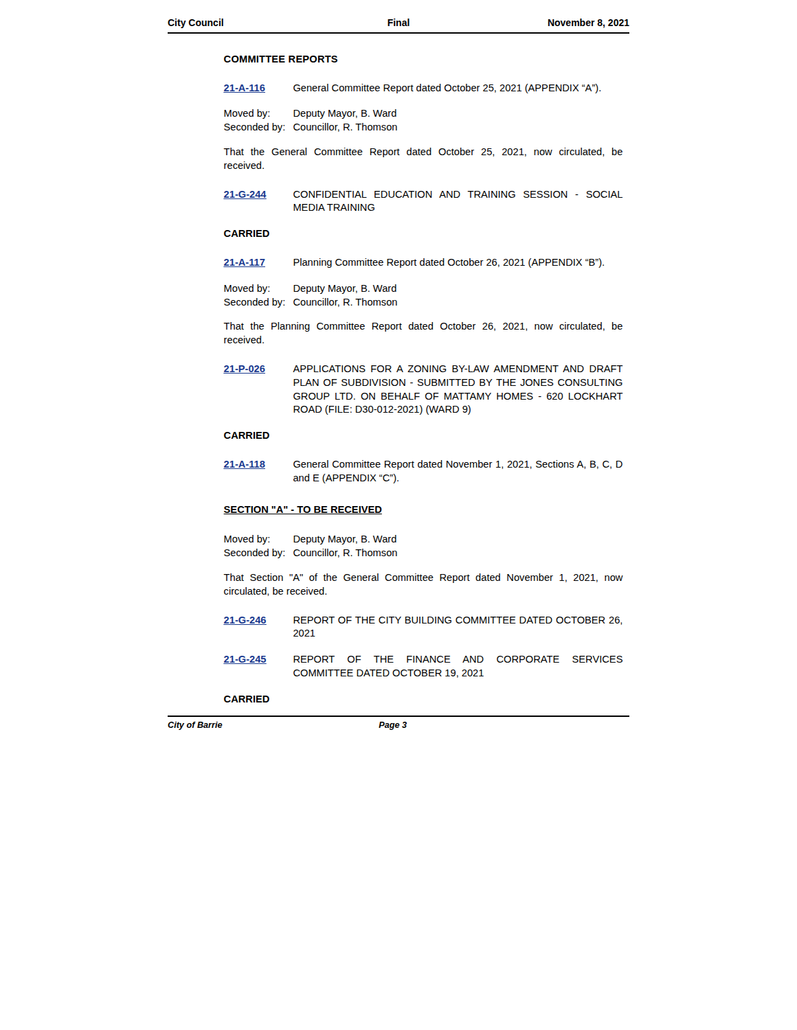City Council
Final
November 8, 2021
COMMITTEE REPORTS
21-A-116
General Committee Report dated October 25, 2021 (APPENDIX “A”).
Moved by: Deputy Mayor, B. Ward
Seconded by: Councillor, R. Thomson
That the General Committee Report dated October 25, 2021, now circulated, be received.
21-G-244
CONFIDENTIAL EDUCATION AND TRAINING SESSION - SOCIAL MEDIA TRAINING
CARRIED
21-A-117
Planning Committee Report dated October 26, 2021 (APPENDIX “B”).
Moved by: Deputy Mayor, B. Ward
Seconded by: Councillor, R. Thomson
That the Planning Committee Report dated October 26, 2021, now circulated, be received.
21-P-026
APPLICATIONS FOR A ZONING BY-LAW AMENDMENT AND DRAFT PLAN OF SUBDIVISION - SUBMITTED BY THE JONES CONSULTING GROUP LTD. ON BEHALF OF MATTAMY HOMES - 620 LOCKHART ROAD (FILE: D30-012-2021) (WARD 9)
CARRIED
21-A-118
General Committee Report dated November 1, 2021, Sections A, B, C, D and E (APPENDIX “C”).
SECTION "A" - TO BE RECEIVED
Moved by: Deputy Mayor, B. Ward
Seconded by: Councillor, R. Thomson
That Section "A" of the General Committee Report dated November 1, 2021, now circulated, be received.
21-G-246
REPORT OF THE CITY BUILDING COMMITTEE DATED OCTOBER 26, 2021
21-G-245
REPORT OF THE FINANCE AND CORPORATE SERVICES COMMITTEE DATED OCTOBER 19, 2021
CARRIED
City of Barrie
Page 3